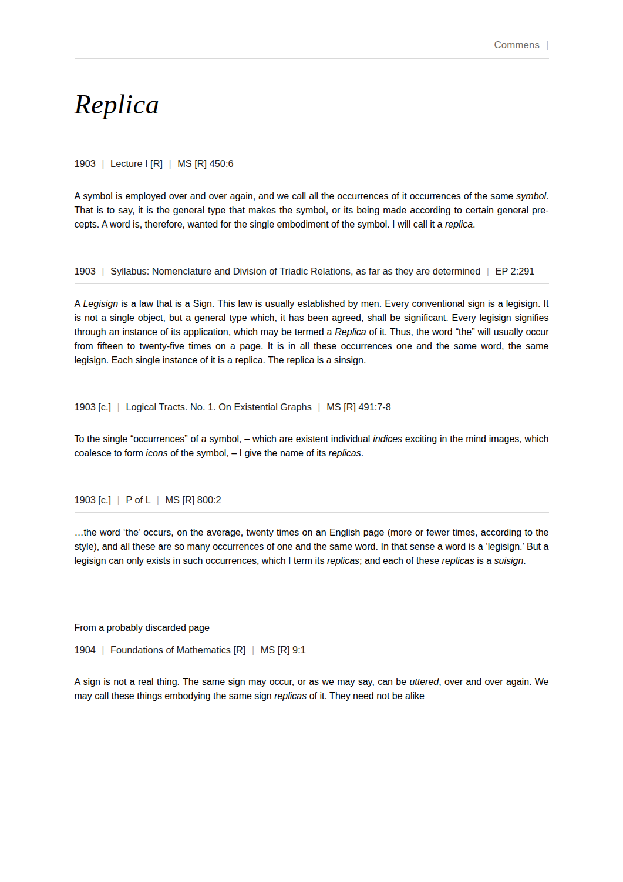Commens |
Replica
1903 | Lecture I [R] | MS [R] 450:6
A symbol is employed over and over again, and we call all the occurrences of it occurrences of the same symbol. That is to say, it is the general type that makes the symbol, or its being made according to certain general precepts. A word is, therefore, wanted for the single embodiment of the symbol. I will call it a replica.
1903 | Syllabus: Nomenclature and Division of Triadic Relations, as far as they are determined | EP 2:291
A Legisign is a law that is a Sign. This law is usually established by men. Every conventional sign is a legisign. It is not a single object, but a general type which, it has been agreed, shall be significant. Every legisign signifies through an instance of its application, which may be termed a Replica of it. Thus, the word “the” will usually occur from fifteen to twenty-five times on a page. It is in all these occurrences one and the same word, the same legisign. Each single instance of it is a replica. The replica is a sinsign.
1903 [c.] | Logical Tracts. No. 1. On Existential Graphs | MS [R] 491:7-8
To the single “occurrences” of a symbol, – which are existent individual indices exciting in the mind images, which coalesce to form icons of the symbol, – I give the name of its replicas.
1903 [c.] | P of L | MS [R] 800:2
…the word ‘the’ occurs, on the average, twenty times on an English page (more or fewer times, according to the style), and all these are so many occurrences of one and the same word. In that sense a word is a ‘legisign.’ But a legisign can only exists in such occurrences, which I term its replicas; and each of these replicas is a suisign.
From a probably discarded page
1904 | Foundations of Mathematics [R] | MS [R] 9:1
A sign is not a real thing. The same sign may occur, or as we may say, can be uttered, over and over again. We may call these things embodying the same sign replicas of it. They need not be alike